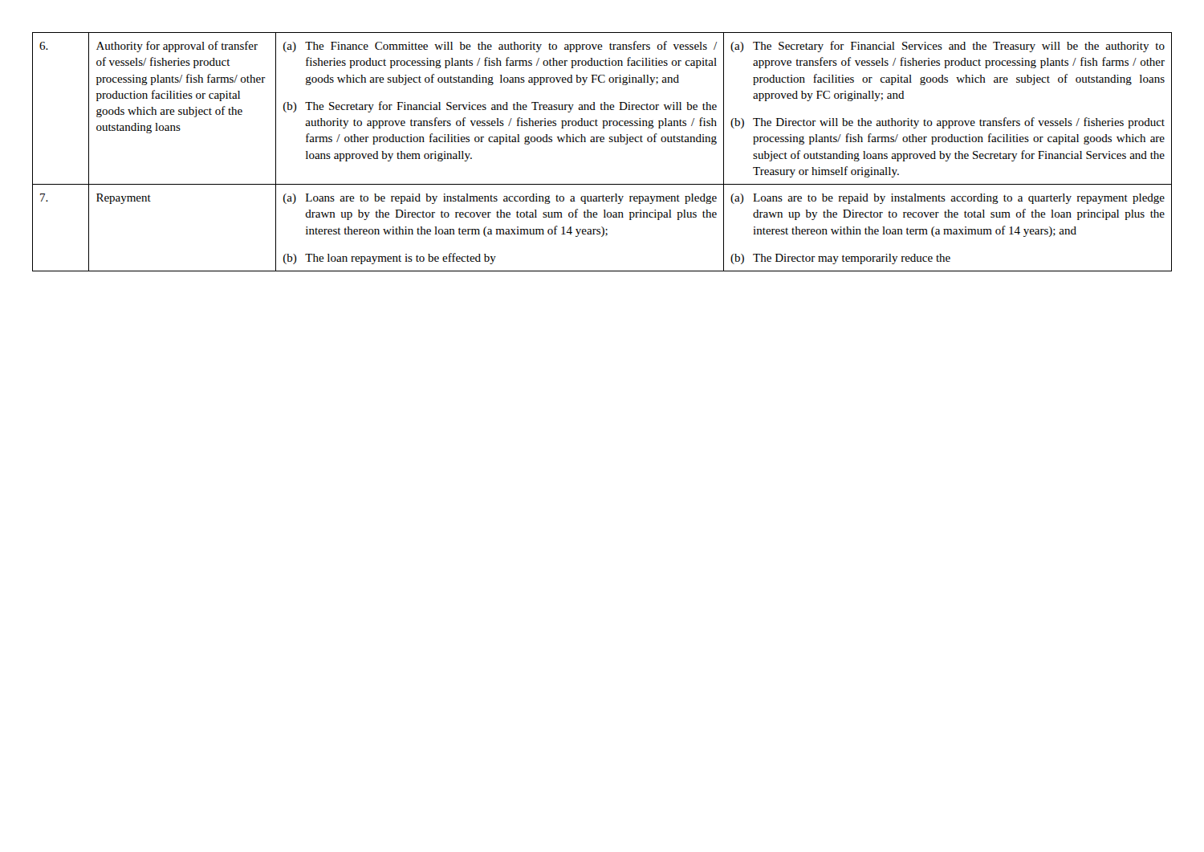| 6. | Authority for approval of transfer of vessels/ fisheries product processing plants/ fish farms/ other production facilities or capital goods which are subject of the outstanding loans | (a) The Finance Committee will be the authority to approve transfers of vessels / fisheries product processing plants / fish farms / other production facilities or capital goods which are subject of outstanding loans approved by FC originally; and (b) The Secretary for Financial Services and the Treasury and the Director will be the authority to approve transfers of vessels / fisheries product processing plants / fish farms / other production facilities or capital goods which are subject of outstanding loans approved by them originally. | (a) The Secretary for Financial Services and the Treasury will be the authority to approve transfers of vessels / fisheries product processing plants / fish farms / other production facilities or capital goods which are subject of outstanding loans approved by FC originally; and (b) The Director will be the authority to approve transfers of vessels / fisheries product processing plants/ fish farms/ other production facilities or capital goods which are subject of outstanding loans approved by the Secretary for Financial Services and the Treasury or himself originally. |
| 7. | Repayment | (a) Loans are to be repaid by instalments according to a quarterly repayment pledge drawn up by the Director to recover the total sum of the loan principal plus the interest thereon within the loan term (a maximum of 14 years); (b) The loan repayment is to be effected by | (a) Loans are to be repaid by instalments according to a quarterly repayment pledge drawn up by the Director to recover the total sum of the loan principal plus the interest thereon within the loan term (a maximum of 14 years); and (b) The Director may temporarily reduce the |